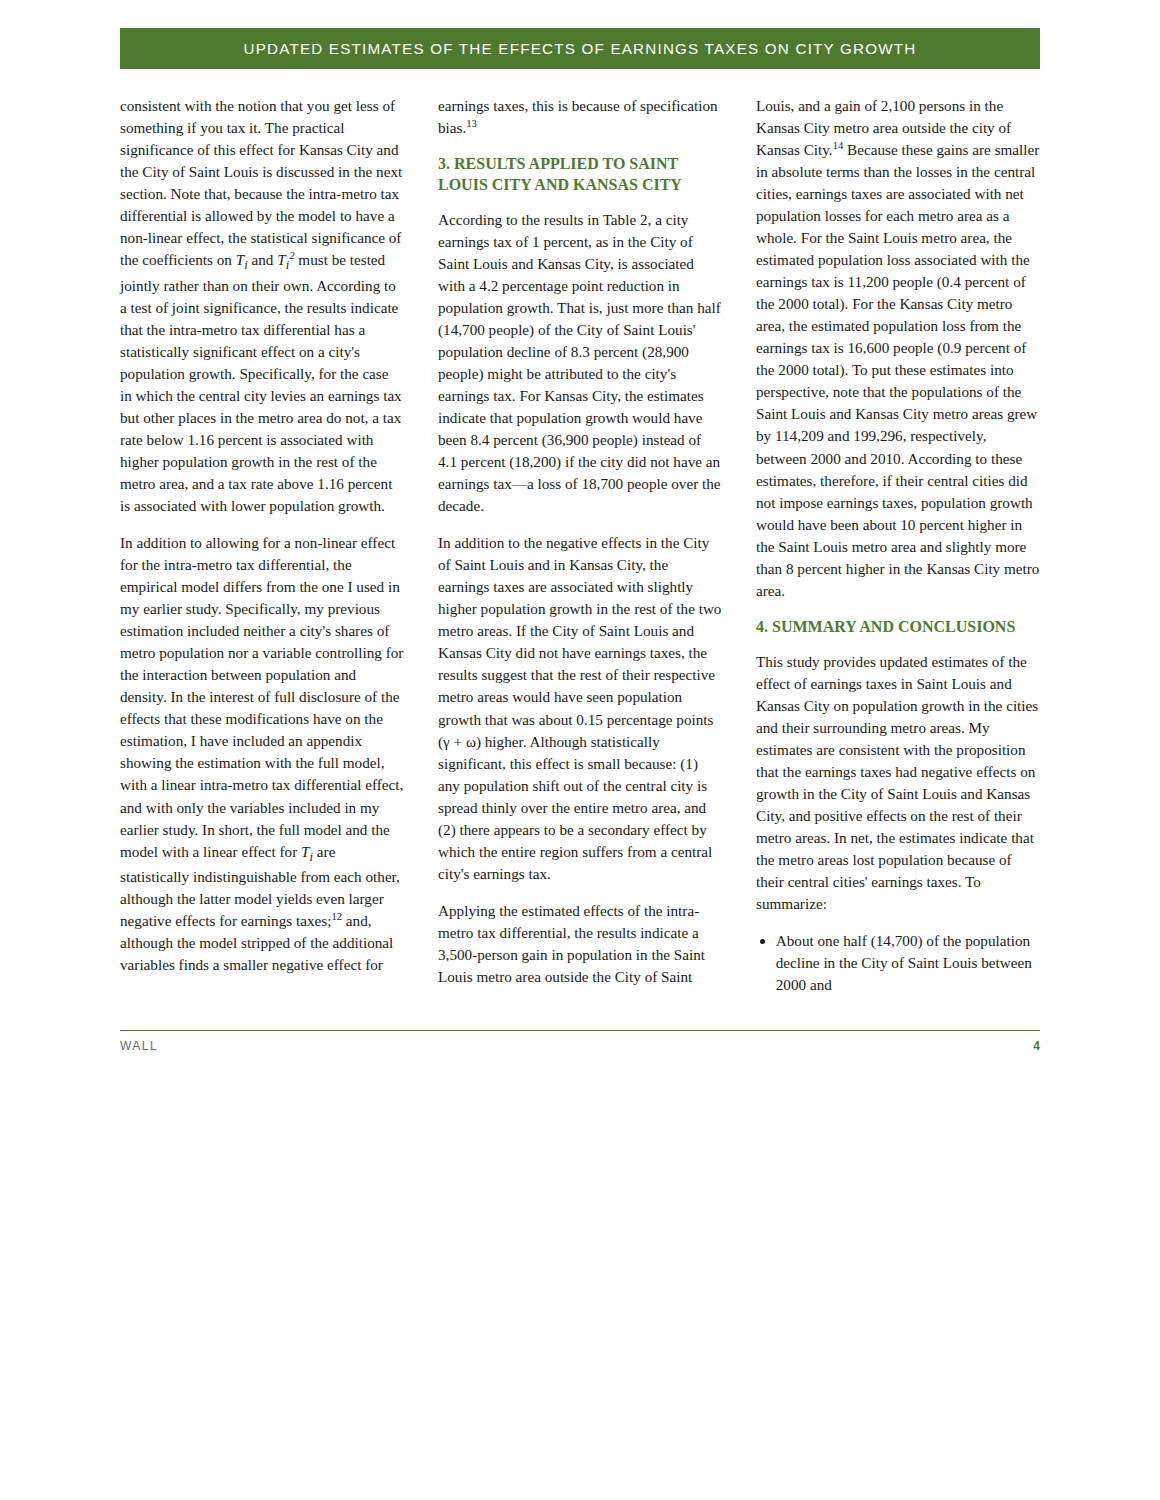Updated Estimates of the Effects of Earnings Taxes on City Growth
consistent with the notion that you get less of something if you tax it. The practical significance of this effect for Kansas City and the City of Saint Louis is discussed in the next section. Note that, because the intra-metro tax differential is allowed by the model to have a non-linear effect, the statistical significance of the coefficients on Ti and Ti2 must be tested jointly rather than on their own. According to a test of joint significance, the results indicate that the intra-metro tax differential has a statistically significant effect on a city's population growth. Specifically, for the case in which the central city levies an earnings tax but other places in the metro area do not, a tax rate below 1.16 percent is associated with higher population growth in the rest of the metro area, and a tax rate above 1.16 percent is associated with lower population growth.
In addition to allowing for a non-linear effect for the intra-metro tax differential, the empirical model differs from the one I used in my earlier study. Specifically, my previous estimation included neither a city's shares of metro population nor a variable controlling for the interaction between population and density. In the interest of full disclosure of the effects that these modifications have on the estimation, I have included an appendix showing the estimation with the full model, with a linear intra-metro tax differential effect, and with only the variables included in my earlier study. In short, the full model and the model with a linear effect for Ti are statistically indistinguishable from each other, although the latter model yields even larger negative effects for earnings taxes;12 and, although the model stripped of the additional variables finds a smaller negative effect for earnings taxes, this is because of specification bias.13
3. Results Applied to Saint Louis City and Kansas City
According to the results in Table 2, a city earnings tax of 1 percent, as in the City of Saint Louis and Kansas City, is associated with a 4.2 percentage point reduction in population growth. That is, just more than half (14,700 people) of the City of Saint Louis' population decline of 8.3 percent (28,900 people) might be attributed to the city's earnings tax. For Kansas City, the estimates indicate that population growth would have been 8.4 percent (36,900 people) instead of 4.1 percent (18,200) if the city did not have an earnings tax—a loss of 18,700 people over the decade.
In addition to the negative effects in the City of Saint Louis and in Kansas City, the earnings taxes are associated with slightly higher population growth in the rest of the two metro areas. If the City of Saint Louis and Kansas City did not have earnings taxes, the results suggest that the rest of their respective metro areas would have seen population growth that was about 0.15 percentage points (γ + ω) higher. Although statistically significant, this effect is small because: (1) any population shift out of the central city is spread thinly over the entire metro area, and (2) there appears to be a secondary effect by which the entire region suffers from a central city's earnings tax.
Applying the estimated effects of the intra-metro tax differential, the results indicate a 3,500-person gain in population in the Saint Louis metro area outside the City of Saint Louis, and a gain of 2,100 persons in the Kansas City metro area outside the city of Kansas City.14 Because these gains are smaller in absolute terms than the losses in the central cities, earnings taxes are associated with net population losses for each metro area as a whole. For the Saint Louis metro area, the estimated population loss associated with the earnings tax is 11,200 people (0.4 percent of the 2000 total). For the Kansas City metro area, the estimated population loss from the earnings tax is 16,600 people (0.9 percent of the 2000 total). To put these estimates into perspective, note that the populations of the Saint Louis and Kansas City metro areas grew by 114,209 and 199,296, respectively, between 2000 and 2010. According to these estimates, therefore, if their central cities did not impose earnings taxes, population growth would have been about 10 percent higher in the Saint Louis metro area and slightly more than 8 percent higher in the Kansas City metro area.
4. Summary and Conclusions
This study provides updated estimates of the effect of earnings taxes in Saint Louis and Kansas City on population growth in the cities and their surrounding metro areas. My estimates are consistent with the proposition that the earnings taxes had negative effects on growth in the City of Saint Louis and Kansas City, and positive effects on the rest of their metro areas. In net, the estimates indicate that the metro areas lost population because of their central cities' earnings taxes. To summarize:
About one half (14,700) of the population decline in the City of Saint Louis between 2000 and
Wall 4